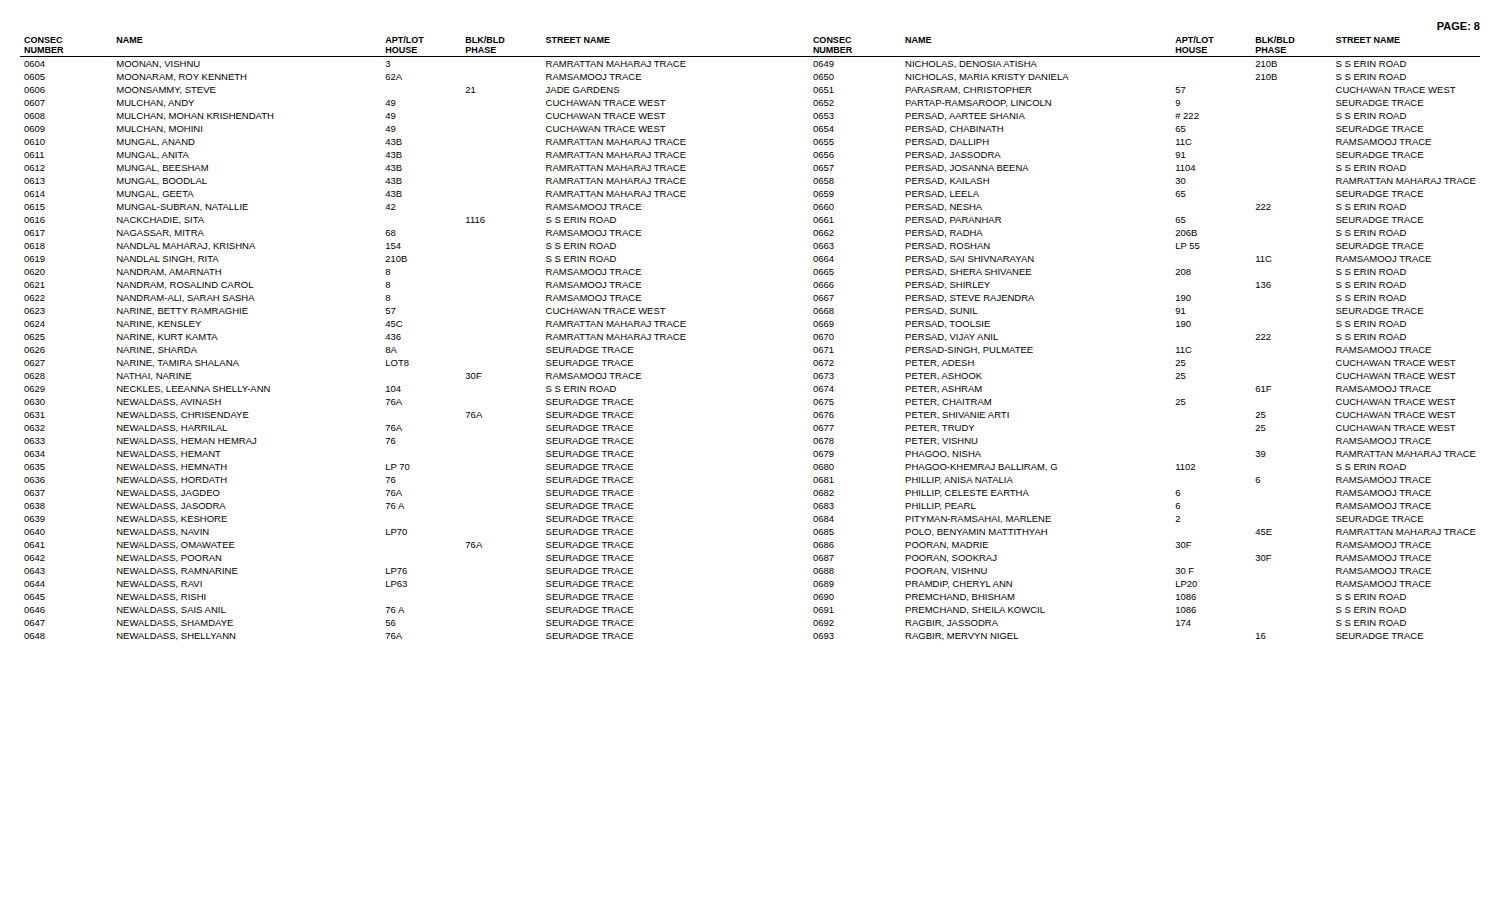PAGE: 8
| CONSEC NUMBER | NAME | APT/LOT HOUSE | BLK/BLD PHASE | STREET NAME | | CONSEC NUMBER | NAME | APT/LOT HOUSE | BLK/BLD PHASE | STREET NAME |
| --- | --- | --- | --- | --- | --- | --- | --- | --- | --- | --- |
| 0604 | MOONAN, VISHNU | 3 | | RAMRATTAN MAHARAJ TRACE | | 0649 | NICHOLAS, DENOSIA ATISHA | | 210B | S S ERIN ROAD |
| 0605 | MOONARAM, ROY KENNETH | 62A | | RAMSAMOOJ TRACE | | 0650 | NICHOLAS, MARIA KRISTY DANIELA | | 210B | S S ERIN ROAD |
| 0606 | MOONSAMMY, STEVE | | 21 | JADE GARDENS | | 0651 | PARASRAM, CHRISTOPHER | 57 | | CUCHAWAN TRACE WEST |
| 0607 | MULCHAN, ANDY | 49 | | CUCHAWAN TRACE WEST | | 0652 | PARTAP-RAMSAROOP, LINCOLN | 9 | | SEURADGE TRACE |
| 0608 | MULCHAN, MOHAN KRISHENDATH | 49 | | CUCHAWAN TRACE WEST | | 0653 | PERSAD, AARTEE SHANIA | # 222 | | S S ERIN ROAD |
| 0609 | MULCHAN, MOHINI | 49 | | CUCHAWAN TRACE WEST | | 0654 | PERSAD, CHABINATH | 65 | | SEURADGE TRACE |
| 0610 | MUNGAL, ANAND | 43B | | RAMRATTAN MAHARAJ TRACE | | 0655 | PERSAD, DALLIPH | 11C | | RAMSAMOOJ TRACE |
| 0611 | MUNGAL, ANITA | 43B | | RAMRATTAN MAHARAJ TRACE | | 0656 | PERSAD, JASSODRA | 91 | | SEURADGE TRACE |
| 0612 | MUNGAL, BEESHAM | 43B | | RAMRATTAN MAHARAJ TRACE | | 0657 | PERSAD, JOSANNA BEENA | 1104 | | S S ERIN ROAD |
| 0613 | MUNGAL, BOODLAL | 43B | | RAMRATTAN MAHARAJ TRACE | | 0658 | PERSAD, KAILASH | 30 | | RAMRATTAN MAHARAJ TRACE |
| 0614 | MUNGAL, GEETA | 43B | | RAMRATTAN MAHARAJ TRACE | | 0659 | PERSAD, LEELA | 65 | | SEURADGE TRACE |
| 0615 | MUNGAL-SUBRAN, NATALLIE | 42 | | RAMSAMOOJ TRACE | | 0660 | PERSAD, NESHA | | 222 | S S ERIN ROAD |
| 0616 | NACKCHADIE, SITA | | 1116 | S S ERIN ROAD | | 0661 | PERSAD, PARANHAR | 65 | | SEURADGE TRACE |
| 0617 | NAGASSAR, MITRA | 68 | | RAMSAMOOJ TRACE | | 0662 | PERSAD, RADHA | 206B | | S S ERIN ROAD |
| 0618 | NANDLAL MAHARAJ, KRISHNA | 154 | | S S ERIN ROAD | | 0663 | PERSAD, ROSHAN | LP 55 | | SEURADGE TRACE |
| 0619 | NANDLAL SINGH, RITA | 210B | | S S ERIN ROAD | | 0664 | PERSAD, SAI SHIVNARAYAN | | 11C | RAMSAMOOJ TRACE |
| 0620 | NANDRAM, AMARNATH | 8 | | RAMSAMOOJ TRACE | | 0665 | PERSAD, SHERA SHIVANEE | 208 | | S S ERIN ROAD |
| 0621 | NANDRAM, ROSALIND CAROL | 8 | | RAMSAMOOJ TRACE | | 0666 | PERSAD, SHIRLEY | | 136 | S S ERIN ROAD |
| 0622 | NANDRAM-ALI, SARAH SASHA | 8 | | RAMSAMOOJ TRACE | | 0667 | PERSAD, STEVE RAJENDRA | 190 | | S S ERIN ROAD |
| 0623 | NARINE, BETTY RAMRAGHIE | 57 | | CUCHAWAN TRACE WEST | | 0668 | PERSAD, SUNIL | 91 | | SEURADGE TRACE |
| 0624 | NARINE, KENSLEY | 45C | | RAMRATTAN MAHARAJ TRACE | | 0669 | PERSAD, TOOLSIE | 190 | | S S ERIN ROAD |
| 0625 | NARINE, KURT KAMTA | 436 | | RAMRATTAN MAHARAJ TRACE | | 0670 | PERSAD, VIJAY ANIL | | 222 | S S ERIN ROAD |
| 0626 | NARINE, SHARDA | 8A | | SEURADGE TRACE | | 0671 | PERSAD-SINGH, PULMATEE | 11C | | RAMSAMOOJ TRACE |
| 0627 | NARINE, TAMIRA SHALANA | LOT8 | | SEURADGE TRACE | | 0672 | PETER, ADESH | 25 | | CUCHAWAN TRACE WEST |
| 0628 | NATHAI, NARINE | | 30F | RAMSAMOOJ TRACE | | 0673 | PETER, ASHOOK | 25 | | CUCHAWAN TRACE WEST |
| 0629 | NECKLES, LEEANNA SHELLY-ANN | 104 | | S S ERIN ROAD | | 0674 | PETER, ASHRAM | | 61F | RAMSAMOOJ TRACE |
| 0630 | NEWALDASS, AVINASH | 76A | | SEURADGE TRACE | | 0675 | PETER, CHAITRAM | 25 | | CUCHAWAN TRACE WEST |
| 0631 | NEWALDASS, CHRISENDAYE | | 76A | SEURADGE TRACE | | 0676 | PETER, SHIVANIE ARTI | | 25 | CUCHAWAN TRACE WEST |
| 0632 | NEWALDASS, HARRILAL | 76A | | SEURADGE TRACE | | 0677 | PETER, TRUDY | | 25 | CUCHAWAN TRACE WEST |
| 0633 | NEWALDASS, HEMAN HEMRAJ | 76 | | SEURADGE TRACE | | 0678 | PETER, VISHNU | | | RAMSAMOOJ TRACE |
| 0634 | NEWALDASS, HEMANT | | | SEURADGE TRACE | | 0679 | PHAGOO, NISHA | | 39 | RAMRATTAN MAHARAJ TRACE |
| 0635 | NEWALDASS, HEMNATH | LP 70 | | SEURADGE TRACE | | 0680 | PHAGOO-KHEMRAJ BALLIRAM, G | 1102 | | S S ERIN ROAD |
| 0636 | NEWALDASS, HORDATH | 76 | | SEURADGE TRACE | | 0681 | PHILLIP, ANISA NATALIA | | 6 | RAMSAMOOJ TRACE |
| 0637 | NEWALDASS, JAGDEO | 76A | | SEURADGE TRACE | | 0682 | PHILLIP, CELESTE EARTHA | 6 | | RAMSAMOOJ TRACE |
| 0638 | NEWALDASS, JASODRA | 76 A | | SEURADGE TRACE | | 0683 | PHILLIP, PEARL | 6 | | RAMSAMOOJ TRACE |
| 0639 | NEWALDASS, KESHORE | | | SEURADGE TRACE | | 0684 | PITYMAN-RAMSAHAI, MARLENE | 2 | | SEURADGE TRACE |
| 0640 | NEWALDASS, NAVIN | LP70 | | SEURADGE TRACE | | 0685 | POLO, BENYAMIN MATTITHYAH | | 45E | RAMRATTAN MAHARAJ TRACE |
| 0641 | NEWALDASS, OMAWATEE | | 76A | SEURADGE TRACE | | 0686 | POORAN, MADRIE | 30F | | RAMSAMOOJ TRACE |
| 0642 | NEWALDASS, POORAN | | | SEURADGE TRACE | | 0687 | POORAN, SOOKRAJ | | 30F | RAMSAMOOJ TRACE |
| 0643 | NEWALDASS, RAMNARINE | LP76 | | SEURADGE TRACE | | 0688 | POORAN, VISHNU | 30 F | | RAMSAMOOJ TRACE |
| 0644 | NEWALDASS, RAVI | LP63 | | SEURADGE TRACE | | 0689 | PRAMDIP, CHERYL ANN | LP20 | | RAMSAMOOJ TRACE |
| 0645 | NEWALDASS, RISHI | | | SEURADGE TRACE | | 0690 | PREMCHAND, BHISHAM | 1086 | | S S ERIN ROAD |
| 0646 | NEWALDASS, SAIS ANIL | 76 A | | SEURADGE TRACE | | 0691 | PREMCHAND, SHEILA KOWCIL | 1086 | | S S ERIN ROAD |
| 0647 | NEWALDASS, SHAMDAYE | 56 | | SEURADGE TRACE | | 0692 | RAGBIR, JASSODRA | 174 | | S S ERIN ROAD |
| 0648 | NEWALDASS, SHELLYANN | 76A | | SEURADGE TRACE | | 0693 | RAGBIR, MERVYN NIGEL | | 16 | SEURADGE TRACE |